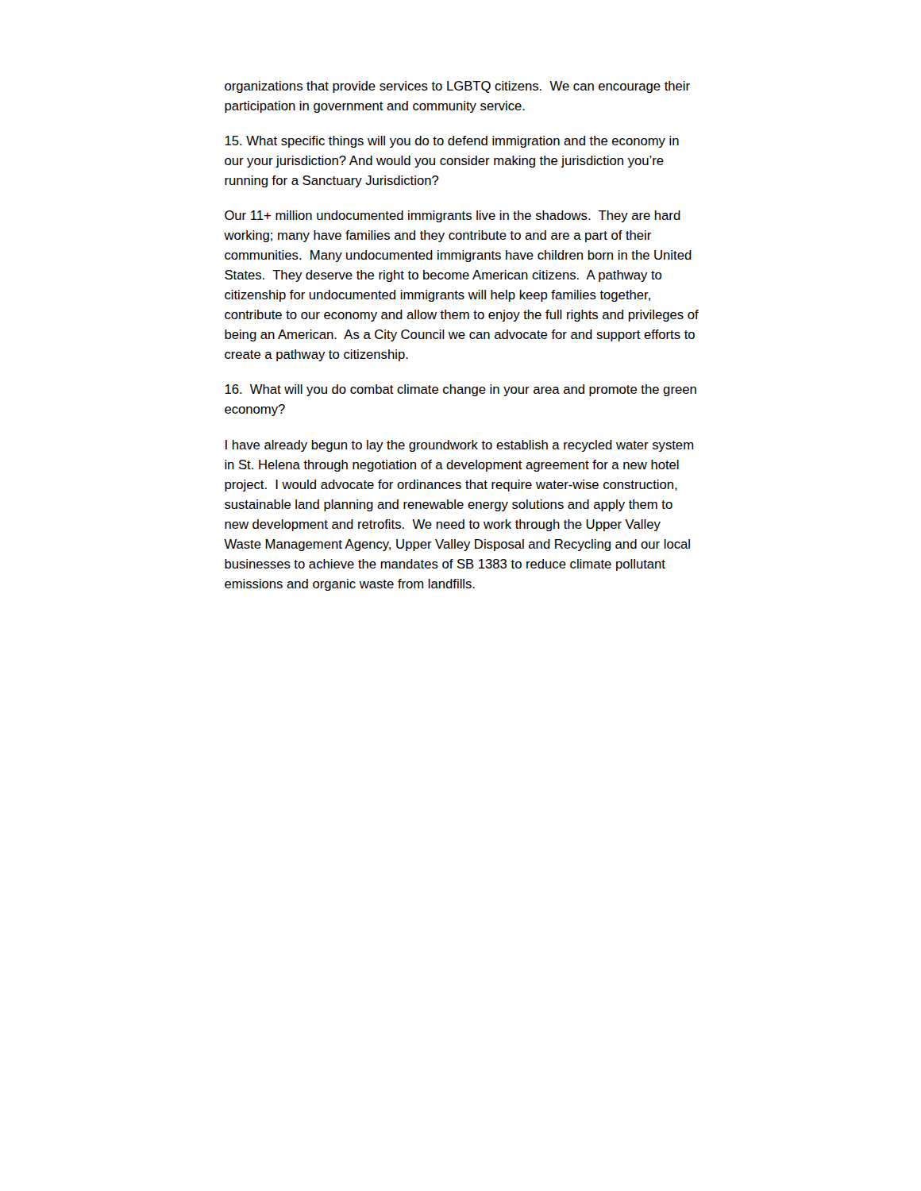organizations that provide services to LGBTQ citizens. We can encourage their participation in government and community service.
15. What specific things will you do to defend immigration and the economy in our your jurisdiction? And would you consider making the jurisdiction you’re running for a Sanctuary Jurisdiction?
Our 11+ million undocumented immigrants live in the shadows. They are hard working; many have families and they contribute to and are a part of their communities. Many undocumented immigrants have children born in the United States. They deserve the right to become American citizens. A pathway to citizenship for undocumented immigrants will help keep families together, contribute to our economy and allow them to enjoy the full rights and privileges of being an American. As a City Council we can advocate for and support efforts to create a pathway to citizenship.
16. What will you do combat climate change in your area and promote the green economy?
I have already begun to lay the groundwork to establish a recycled water system in St. Helena through negotiation of a development agreement for a new hotel project. I would advocate for ordinances that require water-wise construction, sustainable land planning and renewable energy solutions and apply them to new development and retrofits. We need to work through the Upper Valley Waste Management Agency, Upper Valley Disposal and Recycling and our local businesses to achieve the mandates of SB 1383 to reduce climate pollutant emissions and organic waste from landfills.